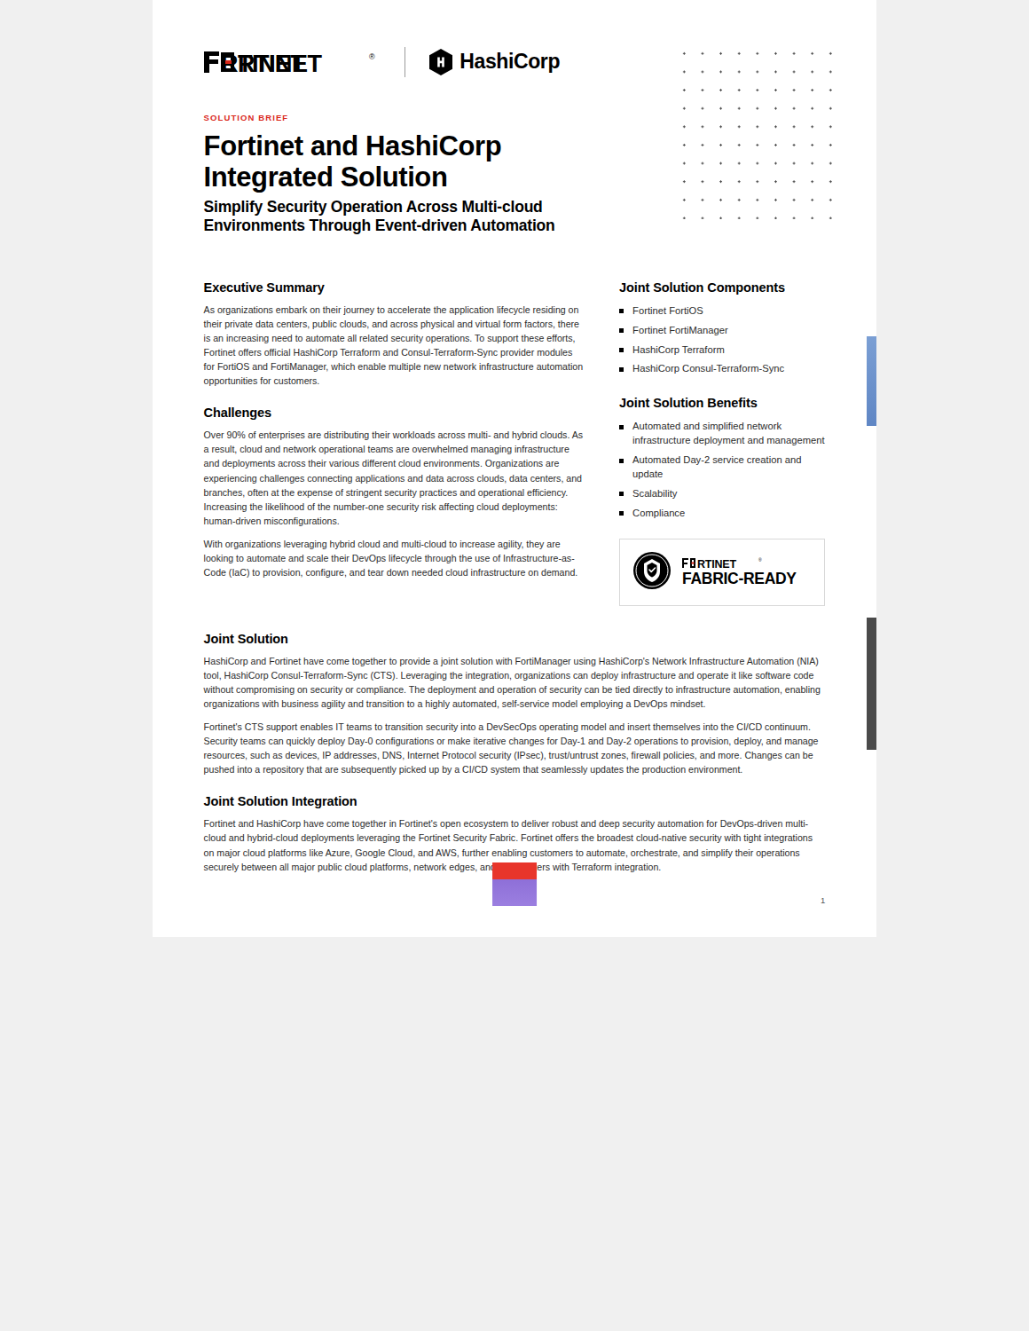RTINET RTINET ®
HashiCorp
Solution Brief
Fortinet and HashiCorp
Integrated Solution
Simplify Security Operation Across Multi-cloud
Environments Through Event-driven Automation
Executive Summary
As organizations embark on their journey to accelerate the application lifecycle residing on their private data centers, public clouds, and across physical and virtual form factors, there is an increasing need to automate all related security operations. To support these efforts, Fortinet offers official HashiCorp Terraform and Consul-Terraform-Sync provider modules for FortiOS and FortiManager, which enable multiple new network infrastructure automation opportunities for customers.
Challenges
Over 90% of enterprises are distributing their workloads across multi- and hybrid clouds. As a result, cloud and network operational teams are overwhelmed managing infrastructure and deployments across their various different cloud environments. Organizations are experiencing challenges connecting applications and data across clouds, data centers, and branches, often at the expense of stringent security practices and operational efficiency. Increasing the likelihood of the number-one security risk affecting cloud deployments: human-driven misconfigurations.
With organizations leveraging hybrid cloud and multi-cloud to increase agility, they are looking to automate and scale their DevOps lifecycle through the use of Infrastructure-as-Code (IaC) to provision, configure, and tear down needed cloud infrastructure on demand.
Joint Solution Components
Fortinet FortiOS
Fortinet FortiManager
HashiCorp Terraform
HashiCorp Consul-Terraform-Sync
Joint Solution Benefits
Automated and simplified network infrastructure deployment and management
Automated Day-2 service creation and update
Scalability
Compliance
RTINET ®
FABRIC-READY
Joint Solution
HashiCorp and Fortinet have come together to provide a joint solution with FortiManager using HashiCorp's Network Infrastructure Automation (NIA) tool, HashiCorp Consul-Terraform-Sync (CTS). Leveraging the integration, organizations can deploy infrastructure and operate it like software code without compromising on security or compliance. The deployment and operation of security can be tied directly to infrastructure automation, enabling organizations with business agility and transition to a highly automated, self-service model employing a DevOps mindset.
Fortinet's CTS support enables IT teams to transition security into a DevSecOps operating model and insert themselves into the CI/CD continuum. Security teams can quickly deploy Day-0 configurations or make iterative changes for Day-1 and Day-2 operations to provision, deploy, and manage resources, such as devices, IP addresses, DNS, Internet Protocol security (IPsec), trust/untrust zones, firewall policies, and more. Changes can be pushed into a repository that are subsequently picked up by a CI/CD system that seamlessly updates the production environment.
Joint Solution Integration
Fortinet and HashiCorp have come together in Fortinet's open ecosystem to deliver robust and deep security automation for DevOps-driven multi-cloud and hybrid-cloud deployments leveraging the Fortinet Security Fabric. Fortinet offers the broadest cloud-native security with tight integrations on major cloud platforms like Azure, Google Cloud, and AWS, further enabling customers to automate, orchestrate, and simplify their operations securely between all major public cloud platforms, network edges, and data centers with Terraform integration.
1